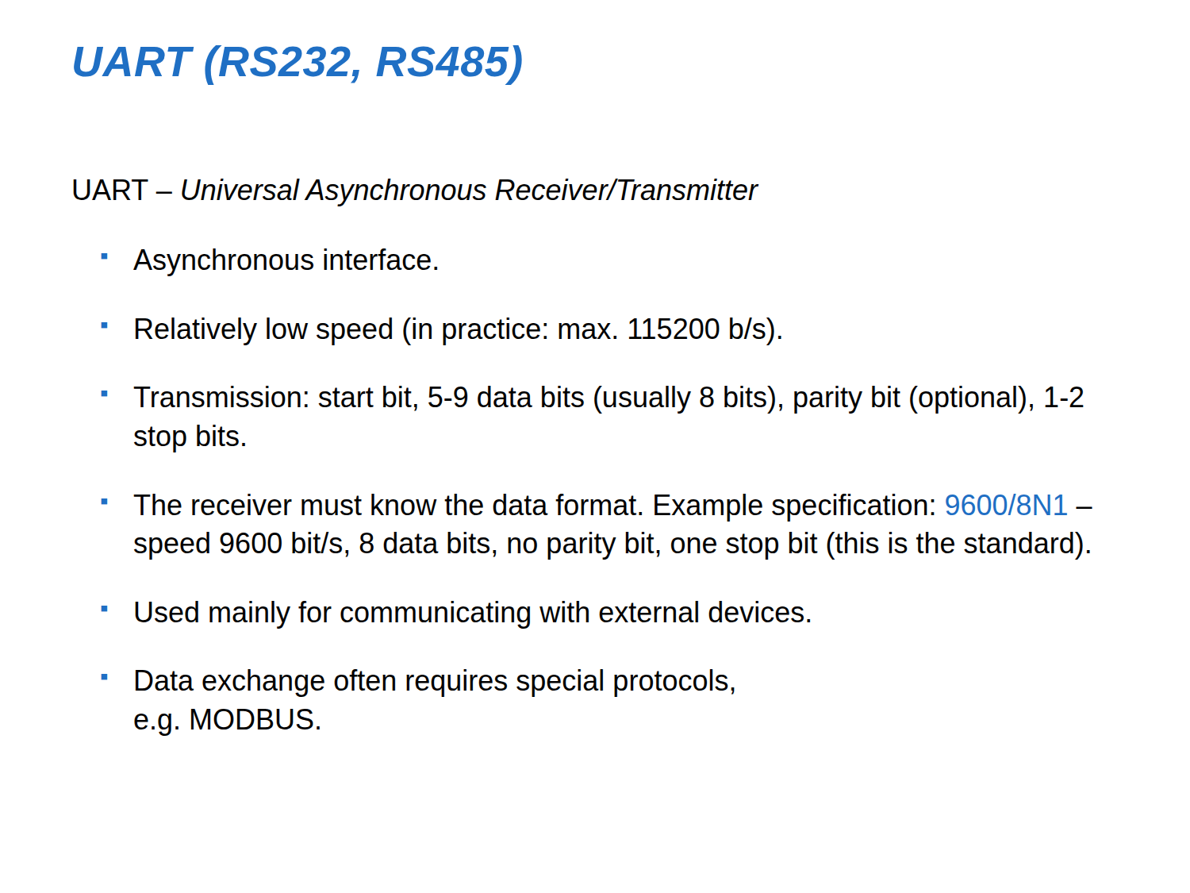UART (RS232, RS485)
UART – Universal Asynchronous Receiver/Transmitter
Asynchronous interface.
Relatively low speed (in practice: max. 115200 b/s).
Transmission: start bit, 5-9 data bits (usually 8 bits), parity bit (optional), 1-2 stop bits.
The receiver must know the data format. Example specification: 9600/8N1 – speed 9600 bit/s, 8 data bits, no parity bit, one stop bit (this is the standard).
Used mainly for communicating with external devices.
Data exchange often requires special protocols,
e.g. MODBUS.